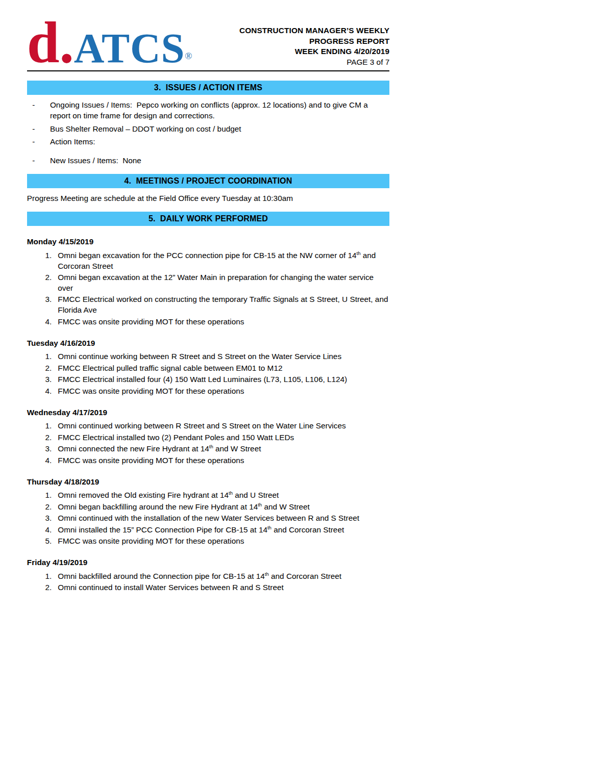d. ATCS®
CONSTRUCTION MANAGER’S WEEKLY PROGRESS REPORT
WEEK ENDING 4/20/2019
PAGE 3 of 7
3. ISSUES / ACTION ITEMS
Ongoing Issues / Items: Pepco working on conflicts (approx. 12 locations) and to give CM a report on time frame for design and corrections.
Bus Shelter Removal – DDOT working on cost / budget
Action Items:
New Issues / Items: None
4. MEETINGS / PROJECT COORDINATION
Progress Meeting are schedule at the Field Office every Tuesday at 10:30am
5. DAILY WORK PERFORMED
Monday 4/15/2019
Omni began excavation for the PCC connection pipe for CB-15 at the NW corner of 14th and Corcoran Street
Omni began excavation at the 12” Water Main in preparation for changing the water service over
FMCC Electrical worked on constructing the temporary Traffic Signals at S Street, U Street, and Florida Ave
FMCC was onsite providing MOT for these operations
Tuesday 4/16/2019
Omni continue working between R Street and S Street on the Water Service Lines
FMCC Electrical pulled traffic signal cable between EM01 to M12
FMCC Electrical installed four (4) 150 Watt Led Luminaires (L73, L105, L106, L124)
FMCC was onsite providing MOT for these operations
Wednesday 4/17/2019
Omni continued working between R Street and S Street on the Water Line Services
FMCC Electrical installed two (2) Pendant Poles and 150 Watt LEDs
Omni connected the new Fire Hydrant at 14th and W Street
FMCC was onsite providing MOT for these operations
Thursday 4/18/2019
Omni removed the Old existing Fire hydrant at 14th and U Street
Omni began backfilling around the new Fire Hydrant at 14th and W Street
Omni continued with the installation of the new Water Services between R and S Street
Omni installed the 15” PCC Connection Pipe for CB-15 at 14th and Corcoran Street
FMCC was onsite providing MOT for these operations
Friday 4/19/2019
Omni backfilled around the Connection pipe for CB-15 at 14th and Corcoran Street
Omni continued to install Water Services between R and S Street